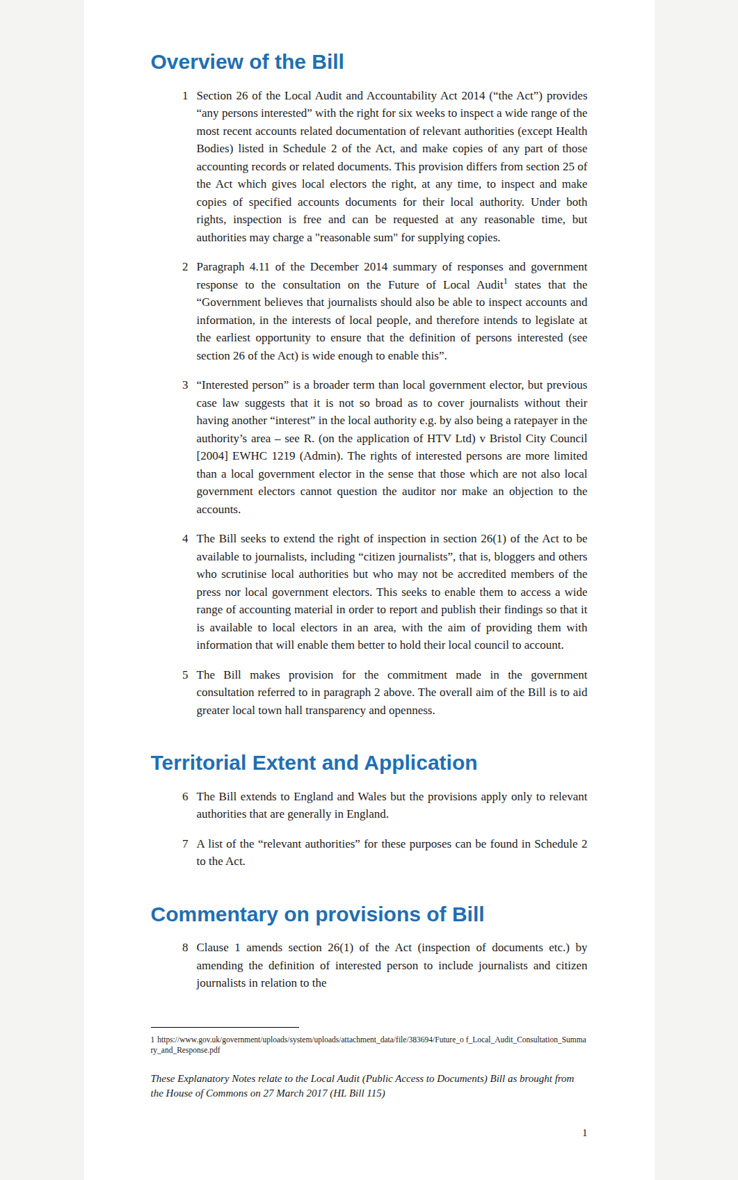Overview of the Bill
Section 26 of the Local Audit and Accountability Act 2014 (“the Act”) provides “any persons interested” with the right for six weeks to inspect a wide range of the most recent accounts related documentation of relevant authorities (except Health Bodies) listed in Schedule 2 of the Act, and make copies of any part of those accounting records or related documents. This provision differs from section 25 of the Act which gives local electors the right, at any time, to inspect and make copies of specified accounts documents for their local authority. Under both rights, inspection is free and can be requested at any reasonable time, but authorities may charge a "reasonable sum" for supplying copies.
Paragraph 4.11 of the December 2014 summary of responses and government response to the consultation on the Future of Local Audit1 states that the “Government believes that journalists should also be able to inspect accounts and information, in the interests of local people, and therefore intends to legislate at the earliest opportunity to ensure that the definition of persons interested (see section 26 of the Act) is wide enough to enable this”.
“Interested person” is a broader term than local government elector, but previous case law suggests that it is not so broad as to cover journalists without their having another “interest” in the local authority e.g. by also being a ratepayer in the authority’s area – see R. (on the application of HTV Ltd) v Bristol City Council [2004] EWHC 1219 (Admin). The rights of interested persons are more limited than a local government elector in the sense that those which are not also local government electors cannot question the auditor nor make an objection to the accounts.
The Bill seeks to extend the right of inspection in section 26(1) of the Act to be available to journalists, including “citizen journalists”, that is, bloggers and others who scrutinise local authorities but who may not be accredited members of the press nor local government electors. This seeks to enable them to access a wide range of accounting material in order to report and publish their findings so that it is available to local electors in an area, with the aim of providing them with information that will enable them better to hold their local council to account.
The Bill makes provision for the commitment made in the government consultation referred to in paragraph 2 above. The overall aim of the Bill is to aid greater local town hall transparency and openness.
Territorial Extent and Application
The Bill extends to England and Wales but the provisions apply only to relevant authorities that are generally in England.
A list of the “relevant authorities” for these purposes can be found in Schedule 2 to the Act.
Commentary on provisions of Bill
Clause 1 amends section 26(1) of the Act (inspection of documents etc.) by amending the definition of interested person to include journalists and citizen journalists in relation to the
1https://www.gov.uk/government/uploads/system/uploads/attachment_data/file/383694/Future_o f_Local_Audit_Consultation_Summary_and_Response.pdf
These Explanatory Notes relate to the Local Audit (Public Access to Documents) Bill as brought from the House of Commons on 27 March 2017 (HL Bill 115)
1